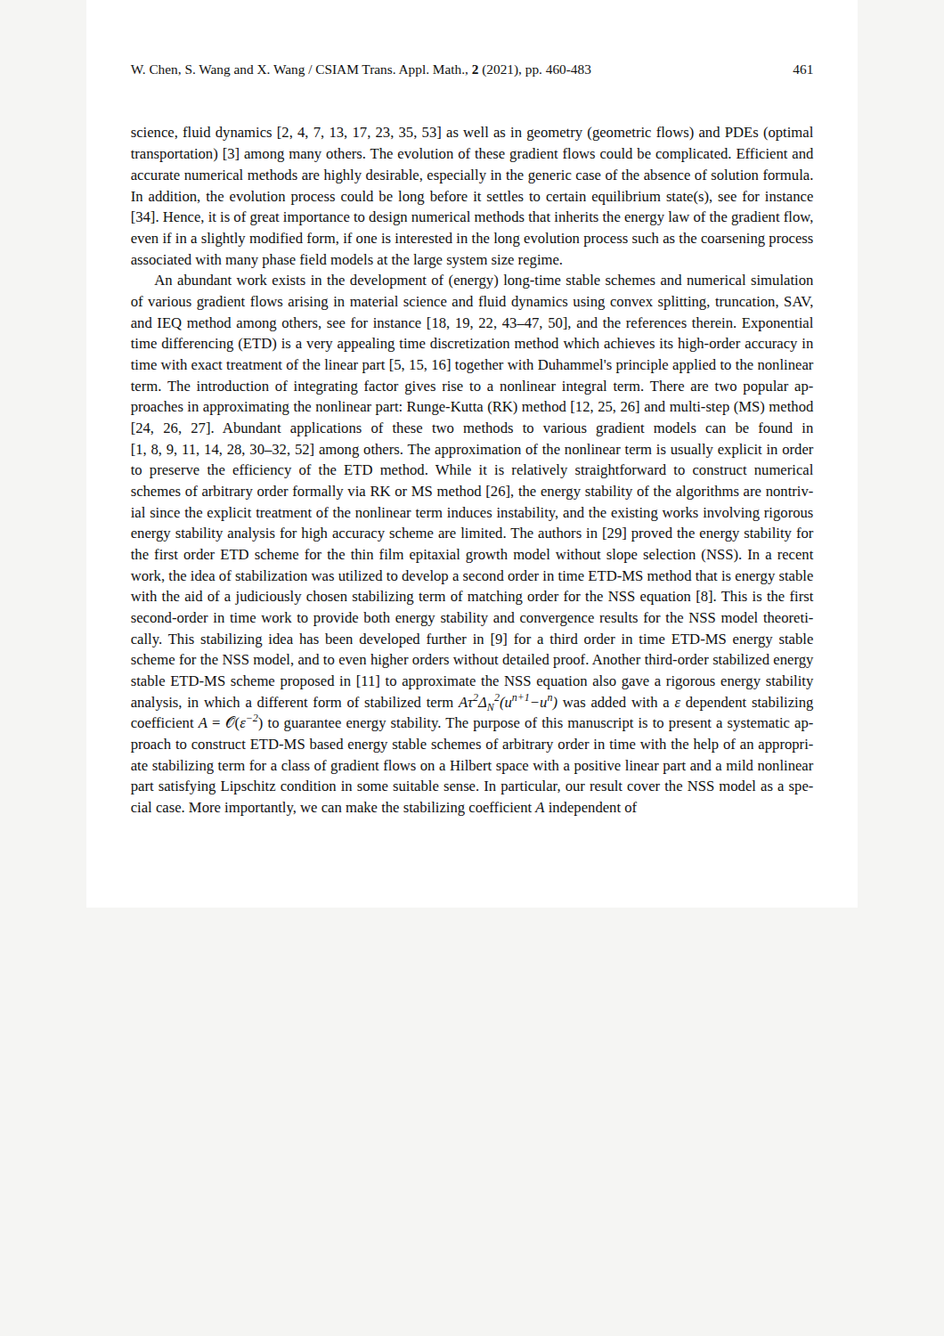W. Chen, S. Wang and X. Wang / CSIAM Trans. Appl. Math., 2 (2021), pp. 460-483 461
science, fluid dynamics [2, 4, 7, 13, 17, 23, 35, 53] as well as in geometry (geometric flows) and PDEs (optimal transportation) [3] among many others. The evolution of these gradient flows could be complicated. Efficient and accurate numerical methods are highly desirable, especially in the generic case of the absence of solution formula. In addition, the evolution process could be long before it settles to certain equilibrium state(s), see for instance [34]. Hence, it is of great importance to design numerical methods that inherits the energy law of the gradient flow, even if in a slightly modified form, if one is interested in the long evolution process such as the coarsening process associated with many phase field models at the large system size regime.
An abundant work exists in the development of (energy) long-time stable schemes and numerical simulation of various gradient flows arising in material science and fluid dynamics using convex splitting, truncation, SAV, and IEQ method among others, see for instance [18, 19, 22, 43–47, 50], and the references therein. Exponential time differencing (ETD) is a very appealing time discretization method which achieves its high-order accuracy in time with exact treatment of the linear part [5, 15, 16] together with Duhammel's principle applied to the nonlinear term. The introduction of integrating factor gives rise to a nonlinear integral term. There are two popular approaches in approximating the nonlinear part: Runge-Kutta (RK) method [12, 25, 26] and multi-step (MS) method [24, 26, 27]. Abundant applications of these two methods to various gradient models can be found in [1, 8, 9, 11, 14, 28, 30–32, 52] among others. The approximation of the nonlinear term is usually explicit in order to preserve the efficiency of the ETD method. While it is relatively straightforward to construct numerical schemes of arbitrary order formally via RK or MS method [26], the energy stability of the algorithms are nontrivial since the explicit treatment of the nonlinear term induces instability, and the existing works involving rigorous energy stability analysis for high accuracy scheme are limited. The authors in [29] proved the energy stability for the first order ETD scheme for the thin film epitaxial growth model without slope selection (NSS). In a recent work, the idea of stabilization was utilized to develop a second order in time ETD-MS method that is energy stable with the aid of a judiciously chosen stabilizing term of matching order for the NSS equation [8]. This is the first second-order in time work to provide both energy stability and convergence results for the NSS model theoretically. This stabilizing idea has been developed further in [9] for a third order in time ETD-MS energy stable scheme for the NSS model, and to even higher orders without detailed proof. Another third-order stabilized energy stable ETD-MS scheme proposed in [11] to approximate the NSS equation also gave a rigorous energy stability analysis, in which a different form of stabilized term Aτ2ΔN2(un+1−un) was added with a ε dependent stabilizing coefficient A = 𝒪(ε−2) to guarantee energy stability. The purpose of this manuscript is to present a systematic approach to construct ETD-MS based energy stable schemes of arbitrary order in time with the help of an appropriate stabilizing term for a class of gradient flows on a Hilbert space with a positive linear part and a mild nonlinear part satisfying Lipschitz condition in some suitable sense. In particular, our result cover the NSS model as a special case. More importantly, we can make the stabilizing coefficient A independent of